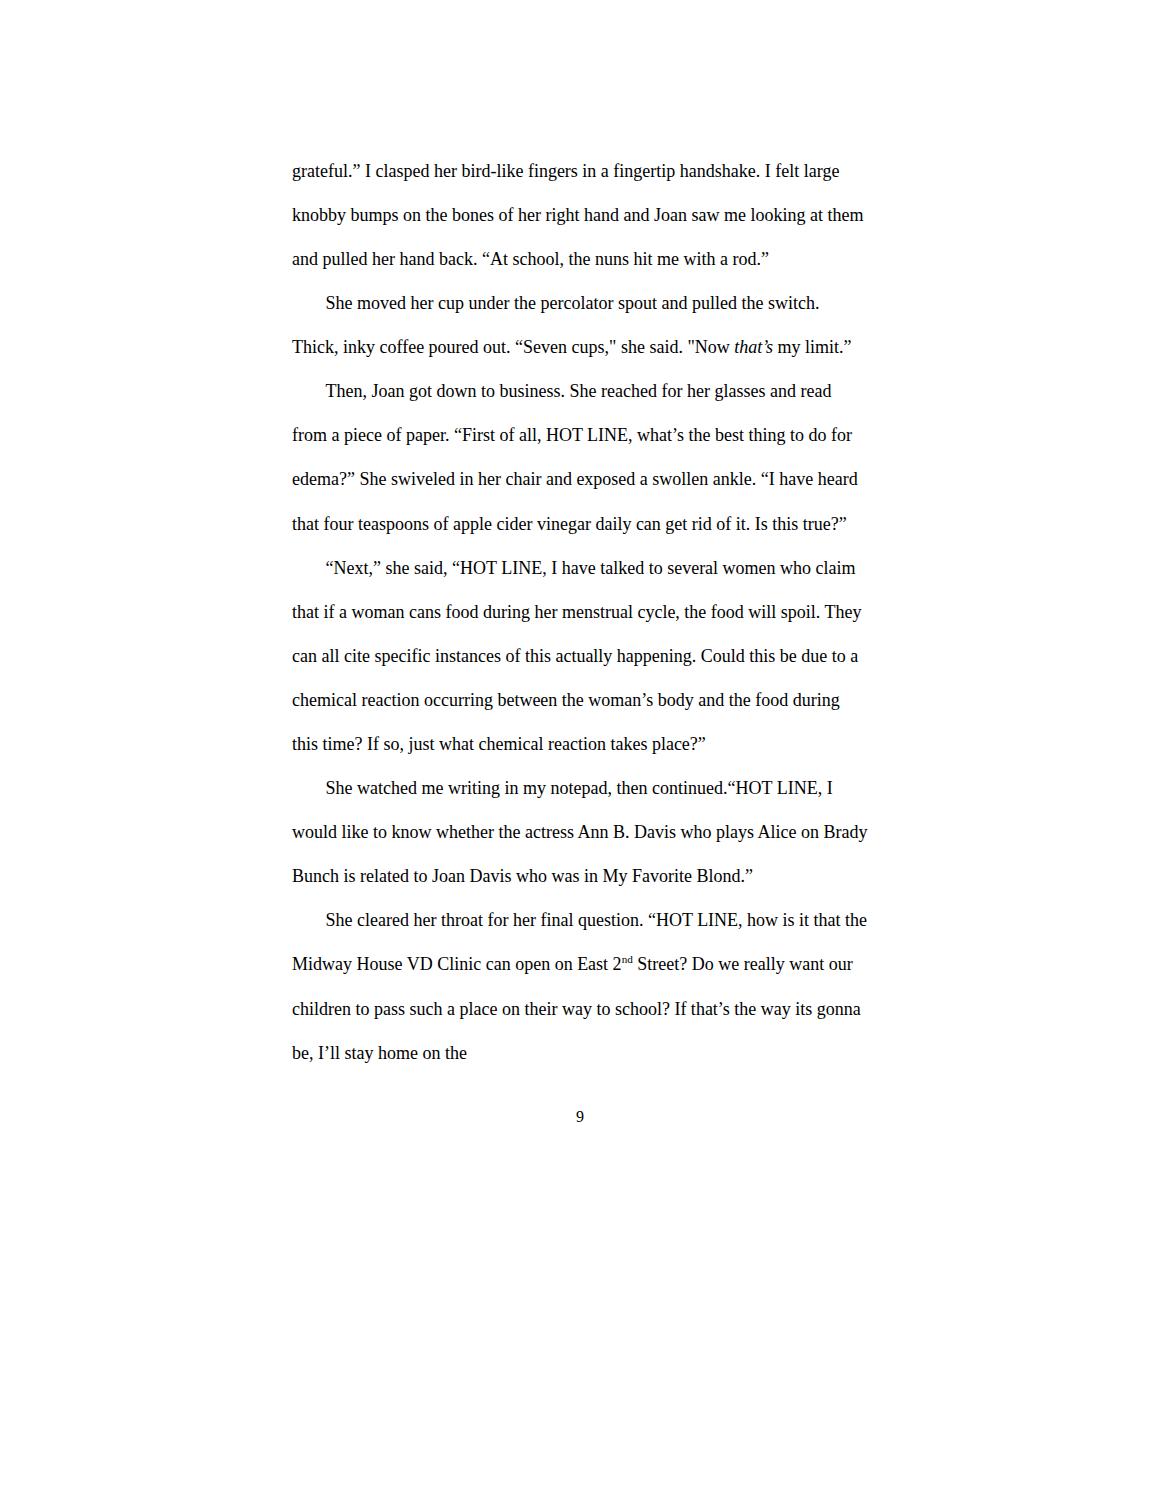grateful.” I clasped her bird-like fingers in a fingertip handshake. I felt large knobby bumps on the bones of her right hand and Joan saw me looking at them and pulled her hand back. “At school, the nuns hit me with a rod.”
She moved her cup under the percolator spout and pulled the switch. Thick, inky coffee poured out. “Seven cups," she said. "Now that’s my limit.”
Then, Joan got down to business. She reached for her glasses and read from a piece of paper. “First of all, HOT LINE, what’s the best thing to do for edema?” She swiveled in her chair and exposed a swollen ankle. “I have heard that four teaspoons of apple cider vinegar daily can get rid of it. Is this true?”
“Next,” she said, “HOT LINE, I have talked to several women who claim that if a woman cans food during her menstrual cycle, the food will spoil. They can all cite specific instances of this actually happening. Could this be due to a chemical reaction occurring between the woman’s body and the food during this time? If so, just what chemical reaction takes place?”
She watched me writing in my notepad, then continued.“HOT LINE, I would like to know whether the actress Ann B. Davis who plays Alice on Brady Bunch is related to Joan Davis who was in My Favorite Blond.”
She cleared her throat for her final question. “HOT LINE, how is it that the Midway House VD Clinic can open on East 2nd Street? Do we really want our children to pass such a place on their way to school? If that’s the way its gonna be, I’ll stay home on the
9